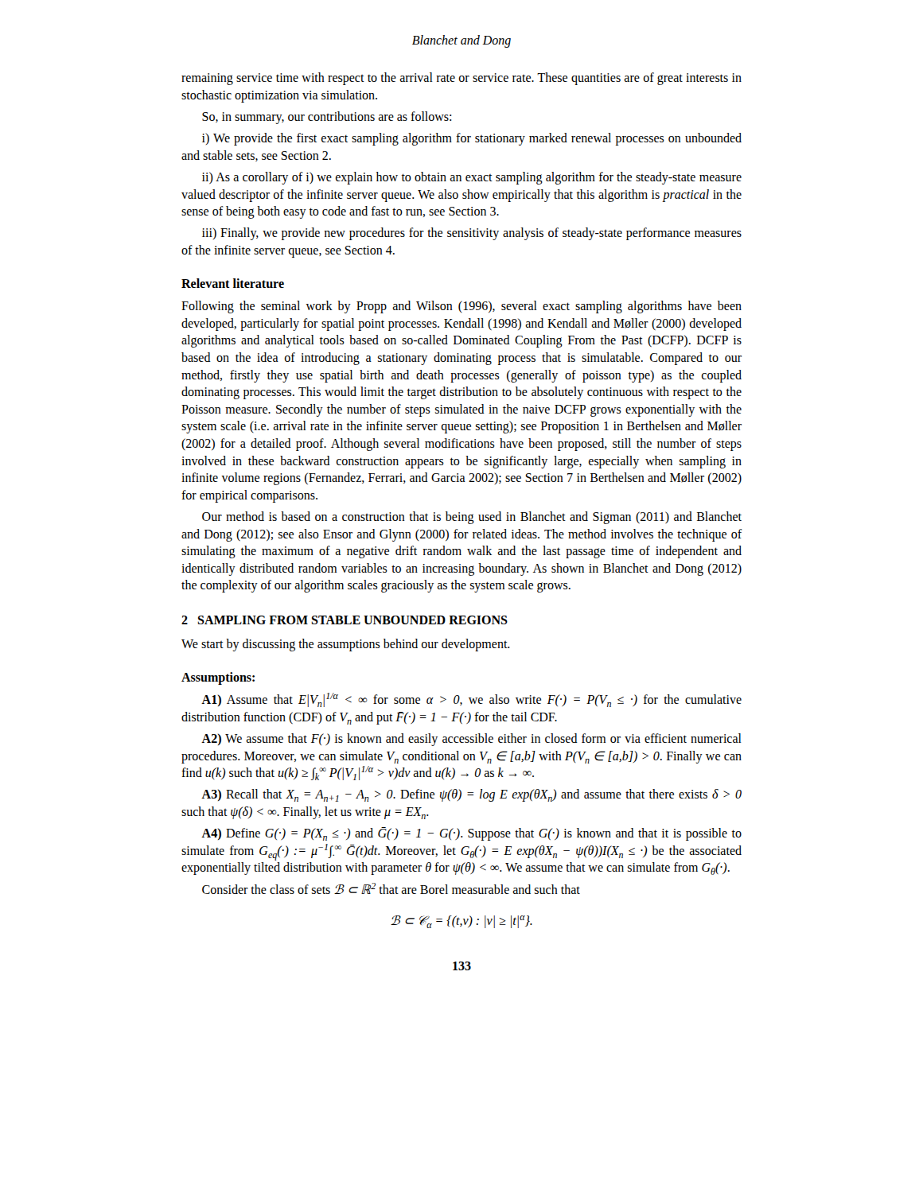Blanchet and Dong
remaining service time with respect to the arrival rate or service rate. These quantities are of great interests in stochastic optimization via simulation.
So, in summary, our contributions are as follows:
i) We provide the first exact sampling algorithm for stationary marked renewal processes on unbounded and stable sets, see Section 2.
ii) As a corollary of i) we explain how to obtain an exact sampling algorithm for the steady-state measure valued descriptor of the infinite server queue. We also show empirically that this algorithm is practical in the sense of being both easy to code and fast to run, see Section 3.
iii) Finally, we provide new procedures for the sensitivity analysis of steady-state performance measures of the infinite server queue, see Section 4.
Relevant literature
Following the seminal work by Propp and Wilson (1996), several exact sampling algorithms have been developed, particularly for spatial point processes. Kendall (1998) and Kendall and Møller (2000) developed algorithms and analytical tools based on so-called Dominated Coupling From the Past (DCFP). DCFP is based on the idea of introducing a stationary dominating process that is simulatable. Compared to our method, firstly they use spatial birth and death processes (generally of poisson type) as the coupled dominating processes. This would limit the target distribution to be absolutely continuous with respect to the Poisson measure. Secondly the number of steps simulated in the naive DCFP grows exponentially with the system scale (i.e. arrival rate in the infinite server queue setting); see Proposition 1 in Berthelsen and Møller (2002) for a detailed proof. Although several modifications have been proposed, still the number of steps involved in these backward construction appears to be significantly large, especially when sampling in infinite volume regions (Fernandez, Ferrari, and Garcia 2002); see Section 7 in Berthelsen and Møller (2002) for empirical comparisons.
Our method is based on a construction that is being used in Blanchet and Sigman (2011) and Blanchet and Dong (2012); see also Ensor and Glynn (2000) for related ideas. The method involves the technique of simulating the maximum of a negative drift random walk and the last passage time of independent and identically distributed random variables to an increasing boundary. As shown in Blanchet and Dong (2012) the complexity of our algorithm scales graciously as the system scale grows.
2 SAMPLING FROM STABLE UNBOUNDED REGIONS
We start by discussing the assumptions behind our development.
Assumptions:
A1) Assume that E|Vn|1/α < ∞ for some α > 0, we also write F(·) = P(Vn ≤ ·) for the cumulative distribution function (CDF) of Vn and put F̄(·) = 1 − F(·) for the tail CDF.
A2) We assume that F(·) is known and easily accessible either in closed form or via efficient numerical procedures. Moreover, we can simulate Vn conditional on Vn ∈ [a,b] with P(Vn ∈ [a,b]) > 0. Finally we can find u(k) such that u(k) ≥ ∫k∞ P(|V1|1/α > v)dv and u(k) → 0 as k → ∞.
A3) Recall that Xn = An+1 − An > 0. Define ψ(θ) = log E exp(θXn) and assume that there exists δ > 0 such that ψ(δ) < ∞. Finally, let us write μ = EXn.
A4) Define G(·) = P(Xn ≤ ·) and Ḡ(·) = 1 − G(·). Suppose that G(·) is known and that it is possible to simulate from Geq(·) := μ−1∫·∞ Ḡ(t)dt. Moreover, let Gθ(·) = E exp(θXn − ψ(θ))I(Xn ≤ ·) be the associated exponentially tilted distribution with parameter θ for ψ(θ) < ∞. We assume that we can simulate from Gθ(·).
Consider the class of sets ℬ ⊂ ℝ2 that are Borel measurable and such that
ℬ ⊂ 𝒞α = {(t,v) : |v| ≥ |t|α}.
133